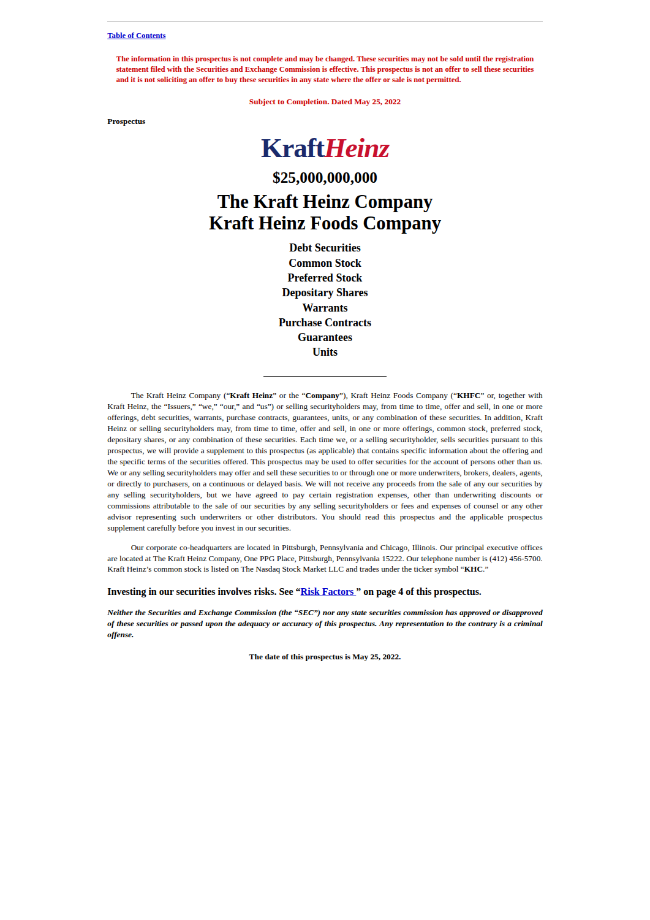Table of Contents
The information in this prospectus is not complete and may be changed. These securities may not be sold until the registration statement filed with the Securities and Exchange Commission is effective. This prospectus is not an offer to sell these securities and it is not soliciting an offer to buy these securities in any state where the offer or sale is not permitted.
Subject to Completion. Dated May 25, 2022
Prospectus
Kraft Heinz
$25,000,000,000
The Kraft Heinz Company
Kraft Heinz Foods Company
Debt Securities
Common Stock
Preferred Stock
Depositary Shares
Warrants
Purchase Contracts
Guarantees
Units
The Kraft Heinz Company (“Kraft Heinz” or the “Company”), Kraft Heinz Foods Company (“KHFC” or, together with Kraft Heinz, the “Issuers,” “we,” “our,” and “us”) or selling securityholders may, from time to time, offer and sell, in one or more offerings, debt securities, warrants, purchase contracts, guarantees, units, or any combination of these securities. In addition, Kraft Heinz or selling securityholders may, from time to time, offer and sell, in one or more offerings, common stock, preferred stock, depositary shares, or any combination of these securities. Each time we, or a selling securityholder, sells securities pursuant to this prospectus, we will provide a supplement to this prospectus (as applicable) that contains specific information about the offering and the specific terms of the securities offered. This prospectus may be used to offer securities for the account of persons other than us. We or any selling securityholders may offer and sell these securities to or through one or more underwriters, brokers, dealers, agents, or directly to purchasers, on a continuous or delayed basis. We will not receive any proceeds from the sale of any our securities by any selling securityholders, but we have agreed to pay certain registration expenses, other than underwriting discounts or commissions attributable to the sale of our securities by any selling securityholders or fees and expenses of counsel or any other advisor representing such underwriters or other distributors. You should read this prospectus and the applicable prospectus supplement carefully before you invest in our securities.
Our corporate co-headquarters are located in Pittsburgh, Pennsylvania and Chicago, Illinois. Our principal executive offices are located at The Kraft Heinz Company, One PPG Place, Pittsburgh, Pennsylvania 15222. Our telephone number is (412) 456-5700. Kraft Heinz’s common stock is listed on The Nasdaq Stock Market LLC and trades under the ticker symbol “KHC.”
Investing in our securities involves risks. See “Risk Factors ” on page 4 of this prospectus.
Neither the Securities and Exchange Commission (the “SEC”) nor any state securities commission has approved or disapproved of these securities or passed upon the adequacy or accuracy of this prospectus. Any representation to the contrary is a criminal offense.
The date of this prospectus is May 25, 2022.